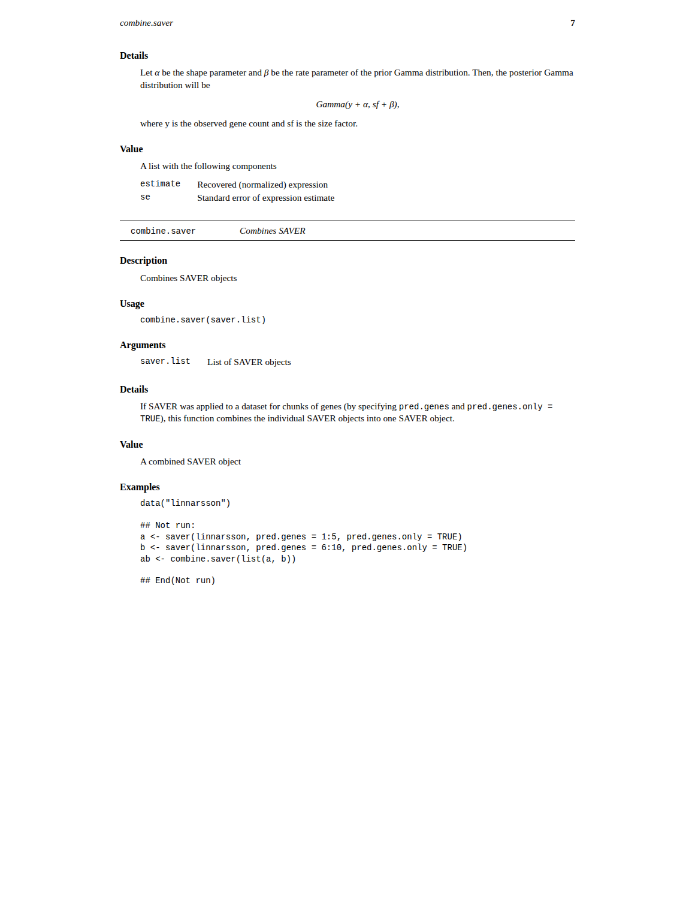combine.saver 7
Details
Let α be the shape parameter and β be the rate parameter of the prior Gamma distribution. Then, the posterior Gamma distribution will be
Gamma(y + α, sf + β),
where y is the observed gene count and sf is the size factor.
Value
A list with the following components
| estimate | Recovered (normalized) expression |
| se | Standard error of expression estimate |
combine.saver Combines SAVER
Description
Combines SAVER objects
Usage
combine.saver(saver.list)
Arguments
| saver.list | List of SAVER objects |
Details
If SAVER was applied to a dataset for chunks of genes (by specifying pred.genes and pred.genes.only = TRUE), this function combines the individual SAVER objects into one SAVER object.
Value
A combined SAVER object
Examples
data("linnarsson")

## Not run: 
a <- saver(linnarsson, pred.genes = 1:5, pred.genes.only = TRUE)
b <- saver(linnarsson, pred.genes = 6:10, pred.genes.only = TRUE)
ab <- combine.saver(list(a, b))

## End(Not run)